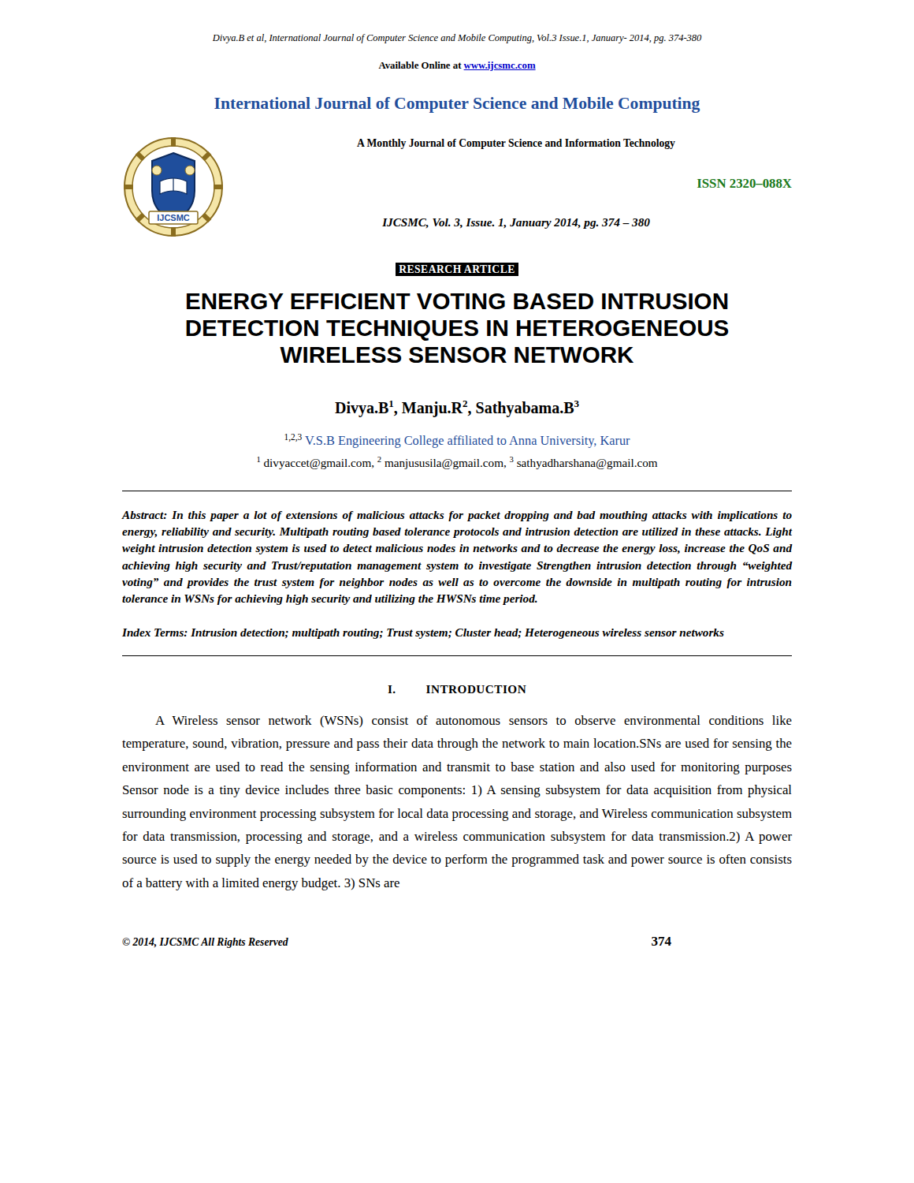Divya.B et al, International Journal of Computer Science and Mobile Computing, Vol.3 Issue.1, January- 2014, pg. 374-380
Available Online at www.ijcsmc.com
International Journal of Computer Science and Mobile Computing
IJCSMC
A Monthly Journal of Computer Science and Information Technology
ISSN 2320–088X
IJCSMC, Vol. 3, Issue. 1, January 2014, pg. 374 – 380
RESEARCH ARTICLE
ENERGY EFFICIENT VOTING BASED INTRUSION DETECTION TECHNIQUES IN HETEROGENEOUS WIRELESS SENSOR NETWORK
Divya.B1, Manju.R2, Sathyabama.B3
1,2,3 V.S.B Engineering College affiliated to Anna University, Karur
1 divyaccet@gmail.com, 2 manjususila@gmail.com, 3 sathyadharshana@gmail.com
Abstract: In this paper a lot of extensions of malicious attacks for packet dropping and bad mouthing attacks with implications to energy, reliability and security. Multipath routing based tolerance protocols and intrusion detection are utilized in these attacks. Light weight intrusion detection system is used to detect malicious nodes in networks and to decrease the energy loss, increase the QoS and achieving high security and Trust/reputation management system to investigate Strengthen intrusion detection through “weighted voting” and provides the trust system for neighbor nodes as well as to overcome the downside in multipath routing for intrusion tolerance in WSNs for achieving high security and utilizing the HWSNs time period.
Index Terms: Intrusion detection; multipath routing; Trust system; Cluster head; Heterogeneous wireless sensor networks
I. INTRODUCTION
A Wireless sensor network (WSNs) consist of autonomous sensors to observe environmental conditions like temperature, sound, vibration, pressure and pass their data through the network to main location.SNs are used for sensing the environment are used to read the sensing information and transmit to base station and also used for monitoring purposes Sensor node is a tiny device includes three basic components: 1) A sensing subsystem for data acquisition from physical surrounding environment processing subsystem for local data processing and storage, and Wireless communication subsystem for data transmission, processing and storage, and a wireless communication subsystem for data transmission.2) A power source is used to supply the energy needed by the device to perform the programmed task and power source is often consists of a battery with a limited energy budget. 3) SNs are
© 2014, IJCSMC All Rights Reserved 374